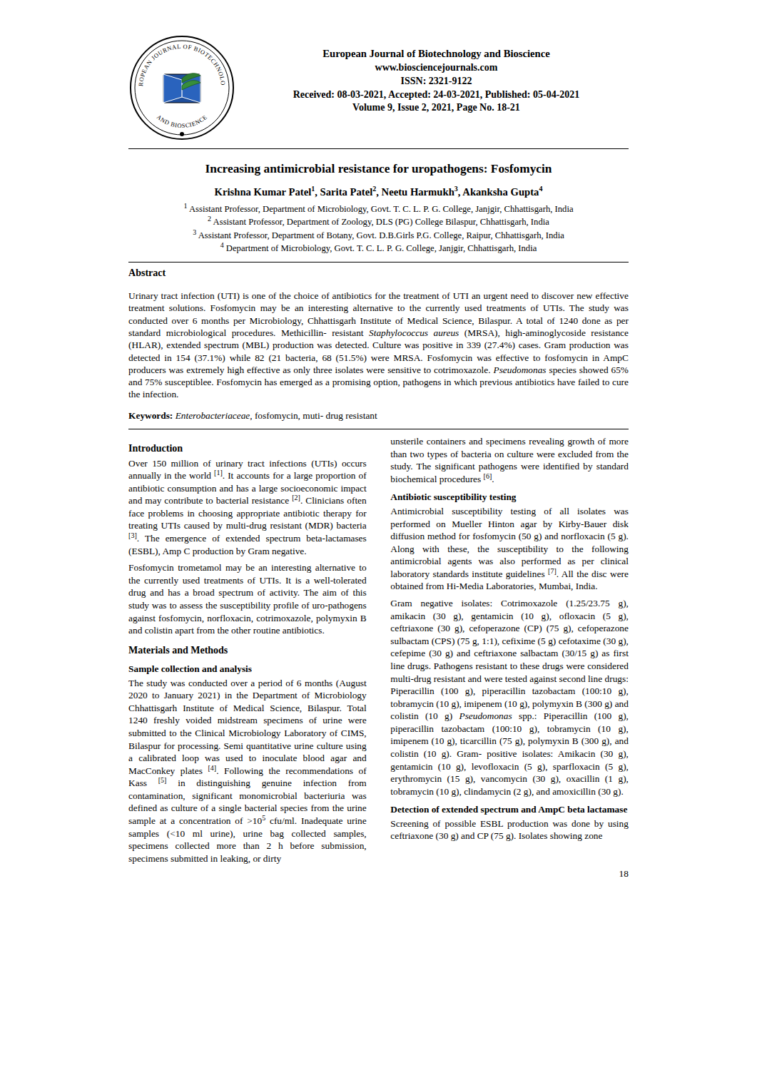EUROPEAN JOURNAL OF BIOTECHNOLOGY AND BIOSCIENCE
European Journal of Biotechnology and Bioscience
www.biosciencejournals.com
ISSN: 2321-9122
Received: 08-03-2021, Accepted: 24-03-2021, Published: 05-04-2021
Volume 9, Issue 2, 2021, Page No. 18-21
Increasing antimicrobial resistance for uropathogens: Fosfomycin
Krishna Kumar Patel1, Sarita Patel2, Neetu Harmukh3, Akanksha Gupta4
1 Assistant Professor, Department of Microbiology, Govt. T. C. L. P. G. College, Janjgir, Chhattisgarh, India
2 Assistant Professor, Department of Zoology, DLS (PG) College Bilaspur, Chhattisgarh, India
3 Assistant Professor, Department of Botany, Govt. D.B.Girls P.G. College, Raipur, Chhattisgarh, India
4 Department of Microbiology, Govt. T. C. L. P. G. College, Janjgir, Chhattisgarh, India
Abstract
Urinary tract infection (UTI) is one of the choice of antibiotics for the treatment of UTI an urgent need to discover new effective treatment solutions. Fosfomycin may be an interesting alternative to the currently used treatments of UTIs. The study was conducted over 6 months per Microbiology, Chhattisgarh Institute of Medical Science, Bilaspur. A total of 1240 done as per standard microbiological procedures. Methicillin- resistant Staphylococcus aureus (MRSA), high-aminoglycoside resistance (HLAR), extended spectrum (MBL) production was detected. Culture was positive in 339 (27.4%) cases. Gram production was detected in 154 (37.1%) while 82 (21 bacteria, 68 (51.5%) were MRSA. Fosfomycin was effective to fosfomycin in AmpC producers was extremely high effective as only three isolates were sensitive to cotrimoxazole. Pseudomonas species showed 65% and 75% susceptiblee. Fosfomycin has emerged as a promising option, pathogens in which previous antibiotics have failed to cure the infection.
Keywords: Enterobacteriaceae, fosfomycin, muti- drug resistant
Introduction
Over 150 million of urinary tract infections (UTIs) occurs annually in the world [1]. It accounts for a large proportion of antibiotic consumption and has a large socioeconomic impact and may contribute to bacterial resistance [2]. Clinicians often face problems in choosing appropriate antibiotic therapy for treating UTIs caused by multi-drug resistant (MDR) bacteria [3]. The emergence of extended spectrum beta-lactamases (ESBL), Amp C production by Gram negative.
Fosfomycin trometamol may be an interesting alternative to the currently used treatments of UTIs. It is a well-tolerated drug and has a broad spectrum of activity. The aim of this study was to assess the susceptibility profile of uro-pathogens against fosfomycin, norfloxacin, cotrimoxazole, polymyxin B and colistin apart from the other routine antibiotics.
Materials and Methods
Sample collection and analysis
The study was conducted over a period of 6 months (August 2020 to January 2021) in the Department of Microbiology Chhattisgarh Institute of Medical Science, Bilaspur. Total 1240 freshly voided midstream specimens of urine were submitted to the Clinical Microbiology Laboratory of CIMS, Bilaspur for processing. Semi quantitative urine culture using a calibrated loop was used to inoculate blood agar and MacConkey plates [4]. Following the recommendations of Kass [5] in distinguishing genuine infection from contamination, significant monomicrobial bacteriuria was defined as culture of a single bacterial species from the urine sample at a concentration of >105 cfu/ml. Inadequate urine samples (<10 ml urine), urine bag collected samples, specimens collected more than 2 h before submission, specimens submitted in leaking, or dirty
unsterile containers and specimens revealing growth of more than two types of bacteria on culture were excluded from the study. The significant pathogens were identified by standard biochemical procedures [6].
Antibiotic susceptibility testing
Antimicrobial susceptibility testing of all isolates was performed on Mueller Hinton agar by Kirby-Bauer disk diffusion method for fosfomycin (50 g) and norfloxacin (5 g). Along with these, the susceptibility to the following antimicrobial agents was also performed as per clinical laboratory standards institute guidelines [7]. All the disc were obtained from Hi-Media Laboratories, Mumbai, India.
Gram negative isolates: Cotrimoxazole (1.25/23.75 g), amikacin (30 g), gentamicin (10 g), ofloxacin (5 g), ceftriaxone (30 g), cefoperazone (CP) (75 g), cefoperazone sulbactam (CPS) (75 g, 1:1), cefixime (5 g) cefotaxime (30 g), cefepime (30 g) and ceftriaxone salbactam (30/15 g) as first line drugs. Pathogens resistant to these drugs were considered multi-drug resistant and were tested against second line drugs: Piperacillin (100 g), piperacillin tazobactam (100:10 g), tobramycin (10 g), imipenem (10 g), polymyxin B (300 g) and colistin (10 g) Pseudomonas spp.: Piperacillin (100 g), piperacillin tazobactam (100:10 g), tobramycin (10 g), imipenem (10 g), ticarcillin (75 g), polymyxin B (300 g), and colistin (10 g). Gram- positive isolates: Amikacin (30 g), gentamicin (10 g), levofloxacin (5 g), sparfloxacin (5 g), erythromycin (15 g), vancomycin (30 g), oxacillin (1 g), tobramycin (10 g), clindamycin (2 g), and amoxicillin (30 g).
Detection of extended spectrum and AmpC beta lactamase
Screening of possible ESBL production was done by using ceftriaxone (30 g) and CP (75 g). Isolates showing zone
18